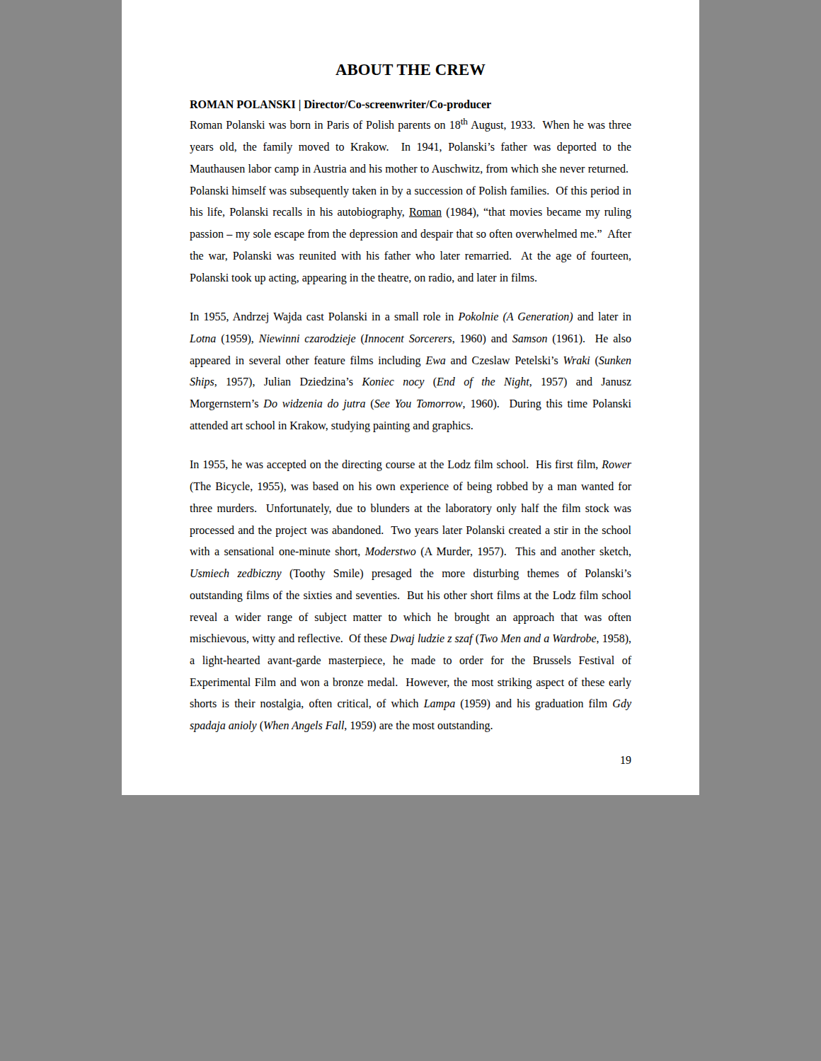ABOUT THE CREW
ROMAN POLANSKI | Director/Co-screenwriter/Co-producer
Roman Polanski was born in Paris of Polish parents on 18th August, 1933. When he was three years old, the family moved to Krakow. In 1941, Polanski’s father was deported to the Mauthausen labor camp in Austria and his mother to Auschwitz, from which she never returned. Polanski himself was subsequently taken in by a succession of Polish families. Of this period in his life, Polanski recalls in his autobiography, Roman (1984), “that movies became my ruling passion – my sole escape from the depression and despair that so often overwhelmed me.” After the war, Polanski was reunited with his father who later remarried. At the age of fourteen, Polanski took up acting, appearing in the theatre, on radio, and later in films.
In 1955, Andrzej Wajda cast Polanski in a small role in Pokolnie (A Generation) and later in Lotna (1959), Niewinni czarodzieje (Innocent Sorcerers, 1960) and Samson (1961). He also appeared in several other feature films including Ewa and Czeslaw Petelski’s Wraki (Sunken Ships, 1957), Julian Dziedzina’s Koniec nocy (End of the Night, 1957) and Janusz Morgernstern’s Do widzenia do jutra (See You Tomorrow, 1960). During this time Polanski attended art school in Krakow, studying painting and graphics.
In 1955, he was accepted on the directing course at the Lodz film school. His first film, Rower (The Bicycle, 1955), was based on his own experience of being robbed by a man wanted for three murders. Unfortunately, due to blunders at the laboratory only half the film stock was processed and the project was abandoned. Two years later Polanski created a stir in the school with a sensational one-minute short, Moderstwo (A Murder, 1957). This and another sketch, Usmiech zedbiczny (Toothy Smile) presaged the more disturbing themes of Polanski’s outstanding films of the sixties and seventies. But his other short films at the Lodz film school reveal a wider range of subject matter to which he brought an approach that was often mischievous, witty and reflective. Of these Dwaj ludzie z szaf (Two Men and a Wardrobe, 1958), a light-hearted avant-garde masterpiece, he made to order for the Brussels Festival of Experimental Film and won a bronze medal. However, the most striking aspect of these early shorts is their nostalgia, often critical, of which Lampa (1959) and his graduation film Gdy spadaja anioly (When Angels Fall, 1959) are the most outstanding.
19